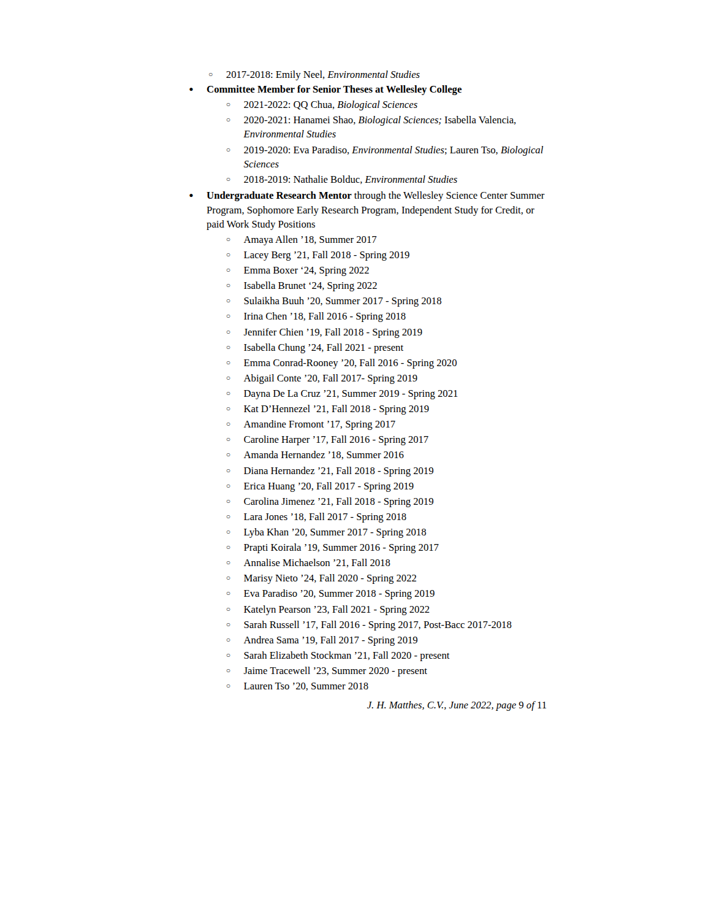2017-2018: Emily Neel, Environmental Studies
Committee Member for Senior Theses at Wellesley College
2021-2022: QQ Chua, Biological Sciences
2020-2021: Hanamei Shao, Biological Sciences; Isabella Valencia, Environmental Studies
2019-2020: Eva Paradiso, Environmental Studies; Lauren Tso, Biological Sciences
2018-2019: Nathalie Bolduc, Environmental Studies
Undergraduate Research Mentor through the Wellesley Science Center Summer Program, Sophomore Early Research Program, Independent Study for Credit, or paid Work Study Positions
Amaya Allen ’18, Summer 2017
Lacey Berg ’21, Fall 2018 - Spring 2019
Emma Boxer ‘24, Spring 2022
Isabella Brunet ‘24, Spring 2022
Sulaikha Buuh ’20, Summer 2017 - Spring 2018
Irina Chen ’18, Fall 2016 - Spring 2018
Jennifer Chien ’19, Fall 2018 - Spring 2019
Isabella Chung ’24, Fall 2021 - present
Emma Conrad-Rooney ’20, Fall 2016 - Spring 2020
Abigail Conte ’20, Fall 2017- Spring 2019
Dayna De La Cruz ’21, Summer 2019 - Spring 2021
Kat D’Hennezel ’21, Fall 2018 - Spring 2019
Amandine Fromont ’17, Spring 2017
Caroline Harper ’17, Fall 2016 - Spring 2017
Amanda Hernandez ’18, Summer 2016
Diana Hernandez ’21, Fall 2018 - Spring 2019
Erica Huang ’20, Fall 2017 - Spring 2019
Carolina Jimenez ’21, Fall 2018 - Spring 2019
Lara Jones ’18, Fall 2017 - Spring 2018
Lyba Khan ’20, Summer 2017 - Spring 2018
Prapti Koirala ’19, Summer 2016 - Spring 2017
Annalise Michaelson ’21, Fall 2018
Marisy Nieto ’24, Fall 2020 - Spring 2022
Eva Paradiso ’20, Summer 2018 - Spring 2019
Katelyn Pearson ’23, Fall 2021 - Spring 2022
Sarah Russell ’17, Fall 2016 - Spring 2017, Post-Bacc 2017-2018
Andrea Sama ’19, Fall 2017 - Spring 2019
Sarah Elizabeth Stockman ’21, Fall 2020 - present
Jaime Tracewell ’23, Summer 2020 - present
Lauren Tso ’20, Summer 2018
J. H. Matthes, C.V., June 2022, page 9 of 11